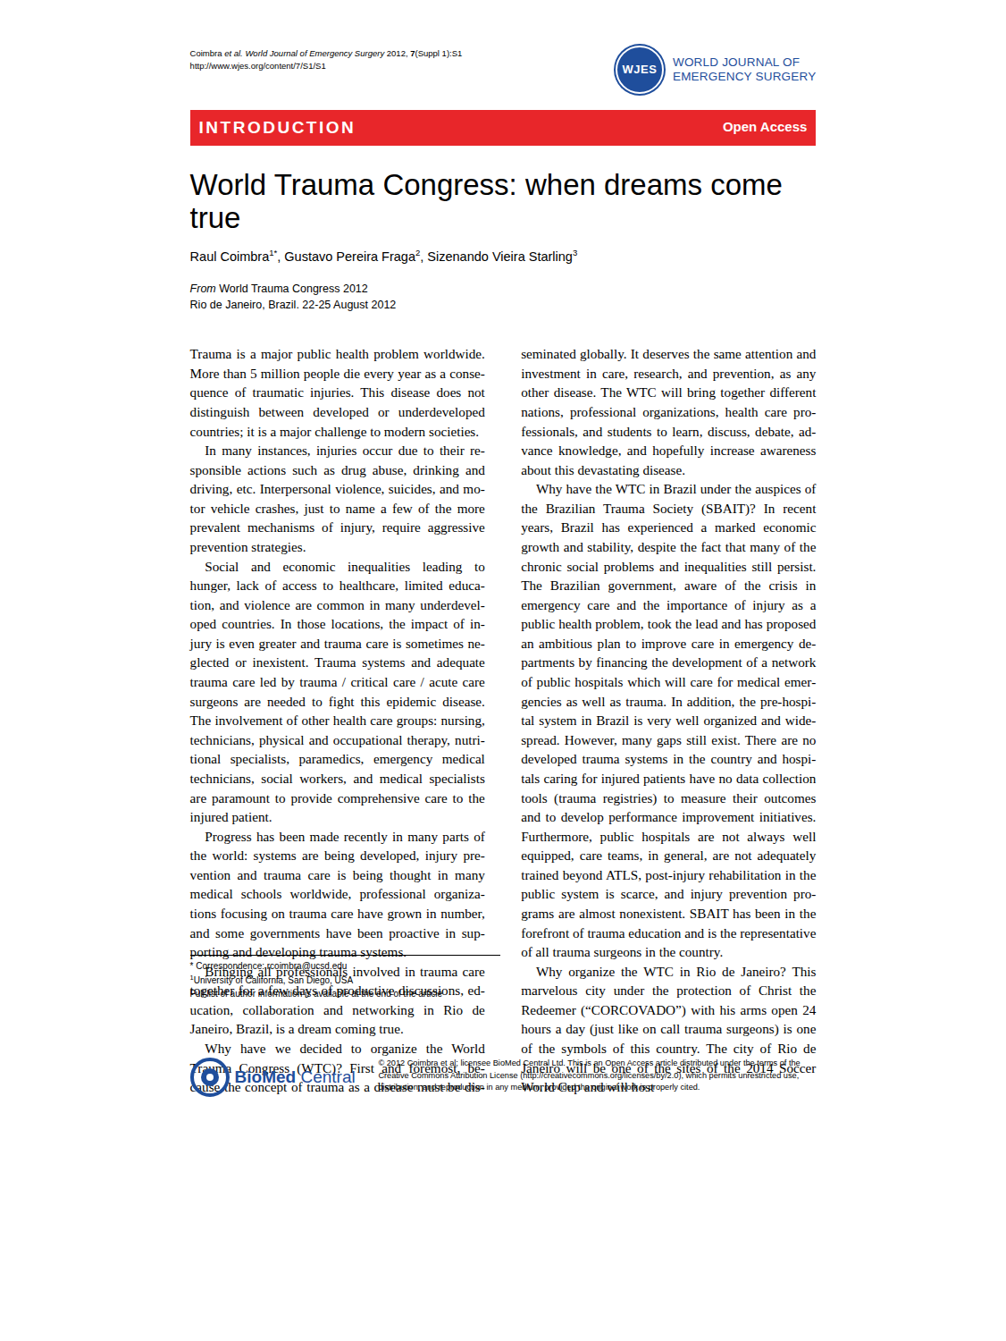Coimbra et al. World Journal of Emergency Surgery 2012, 7(Suppl 1):S1
http://www.wjes.org/content/7/S1/S1
WORLD JOURNAL OF
EMERGENCY SURGERY
INTRODUCTION
Open Access
World Trauma Congress: when dreams come true
Raul Coimbra1*, Gustavo Pereira Fraga2, Sizenando Vieira Starling3
From World Trauma Congress 2012
Rio de Janeiro, Brazil. 22-25 August 2012
Trauma is a major public health problem worldwide. More than 5 million people die every year as a consequence of traumatic injuries. This disease does not distinguish between developed or underdeveloped countries; it is a major challenge to modern societies.
In many instances, injuries occur due to their responsible actions such as drug abuse, drinking and driving, etc. Interpersonal violence, suicides, and motor vehicle crashes, just to name a few of the more prevalent mechanisms of injury, require aggressive prevention strategies.
Social and economic inequalities leading to hunger, lack of access to healthcare, limited education, and violence are common in many underdeveloped countries. In those locations, the impact of injury is even greater and trauma care is sometimes neglected or inexistent. Trauma systems and adequate trauma care led by trauma / critical care / acute care surgeons are needed to fight this epidemic disease. The involvement of other health care groups: nursing, technicians, physical and occupational therapy, nutritional specialists, paramedics, emergency medical technicians, social workers, and medical specialists are paramount to provide comprehensive care to the injured patient.
Progress has been made recently in many parts of the world: systems are being developed, injury prevention and trauma care is being thought in many medical schools worldwide, professional organizations focusing on trauma care have grown in number, and some governments have been proactive in supporting and developing trauma systems.
Bringing all professionals involved in trauma care together for a few days of productive discussions, education, collaboration and networking in Rio de Janeiro, Brazil, is a dream coming true.
Why have we decided to organize the World Trauma Congress (WTC)? First and foremost, because the concept of trauma as a disease must be disseminated globally. It deserves the same attention and investment in care, research, and prevention, as any other disease. The WTC will bring together different nations, professional organizations, health care professionals, and students to learn, discuss, debate, advance knowledge, and hopefully increase awareness about this devastating disease.
Why have the WTC in Brazil under the auspices of the Brazilian Trauma Society (SBAIT)? In recent years, Brazil has experienced a marked economic growth and stability, despite the fact that many of the chronic social problems and inequalities still persist. The Brazilian government, aware of the crisis in emergency care and the importance of injury as a public health problem, took the lead and has proposed an ambitious plan to improve care in emergency departments by financing the development of a network of public hospitals which will care for medical emergencies as well as trauma. In addition, the pre-hospital system in Brazil is very well organized and widespread. However, many gaps still exist. There are no developed trauma systems in the country and hospitals caring for injured patients have no data collection tools (trauma registries) to measure their outcomes and to develop performance improvement initiatives. Furthermore, public hospitals are not always well equipped, care teams, in general, are not adequately trained beyond ATLS, post-injury rehabilitation in the public system is scarce, and injury prevention programs are almost nonexistent. SBAIT has been in the forefront of trauma education and is the representative of all trauma surgeons in the country.
Why organize the WTC in Rio de Janeiro? This marvelous city under the protection of Christ the Redeemer (“CORCOVADO”) with his arms open 24 hours a day (just like on call trauma surgeons) is one of the symbols of this country. The city of Rio de Janeiro will be one of the sites of the 2014 Soccer World Cup and will host
* Correspondence: rcoimbra@ucsd.edu
1University of California, San Diego, USA
Full list of author information is available at the end of the article
BioMed Central
© 2012 Coimbra et al; licensee BioMed Central Ltd. This is an Open Access article distributed under the terms of the Creative Commons Attribution License (http://creativecommons.org/licenses/by/2.0), which permits unrestricted use, distribution, and reproduction in any medium, provided the original work is properly cited.